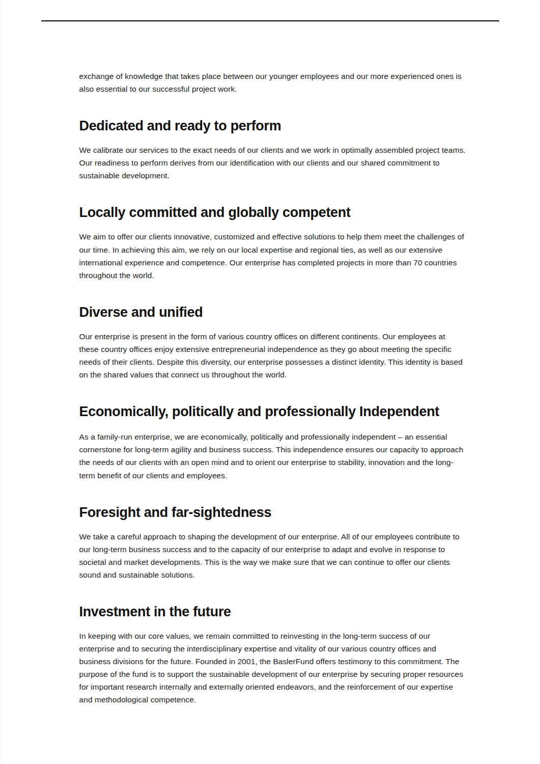exchange of knowledge that takes place between our younger employees and our more experienced ones is also essential to our successful project work.
Dedicated and ready to perform
We calibrate our services to the exact needs of our clients and we work in optimally assembled project teams. Our readiness to perform derives from our identification with our clients and our shared commitment to sustainable development.
Locally committed and globally competent
We aim to offer our clients innovative, customized and effective solutions to help them meet the challenges of our time. In achieving this aim, we rely on our local expertise and regional ties, as well as our extensive international experience and competence. Our enterprise has completed projects in more than 70 countries throughout the world.
Diverse and unified
Our enterprise is present in the form of various country offices on different continents. Our employees at these country offices enjoy extensive entrepreneurial independence as they go about meeting the specific needs of their clients. Despite this diversity, our enterprise possesses a distinct identity. This identity is based on the shared values that connect us throughout the world.
Economically, politically and professionally Independent
As a family-run enterprise, we are economically, politically and professionally independent – an essential cornerstone for long-term agility and business success. This independence ensures our capacity to approach the needs of our clients with an open mind and to orient our enterprise to stability, innovation and the long-term benefit of our clients and employees.
Foresight and far-sightedness
We take a careful approach to shaping the development of our enterprise. All of our employees contribute to our long-term business success and to the capacity of our enterprise to adapt and evolve in response to societal and market developments. This is the way we make sure that we can continue to offer our clients sound and sustainable solutions.
Investment in the future
In keeping with our core values, we remain committed to reinvesting in the long-term success of our enterprise and to securing the interdisciplinary expertise and vitality of our various country offices and business divisions for the future. Founded in 2001, the BaslerFund offers testimony to this commitment. The purpose of the fund is to support the sustainable development of our enterprise by securing proper resources for important research internally and externally oriented endeavors, and the reinforcement of our expertise and methodological competence.